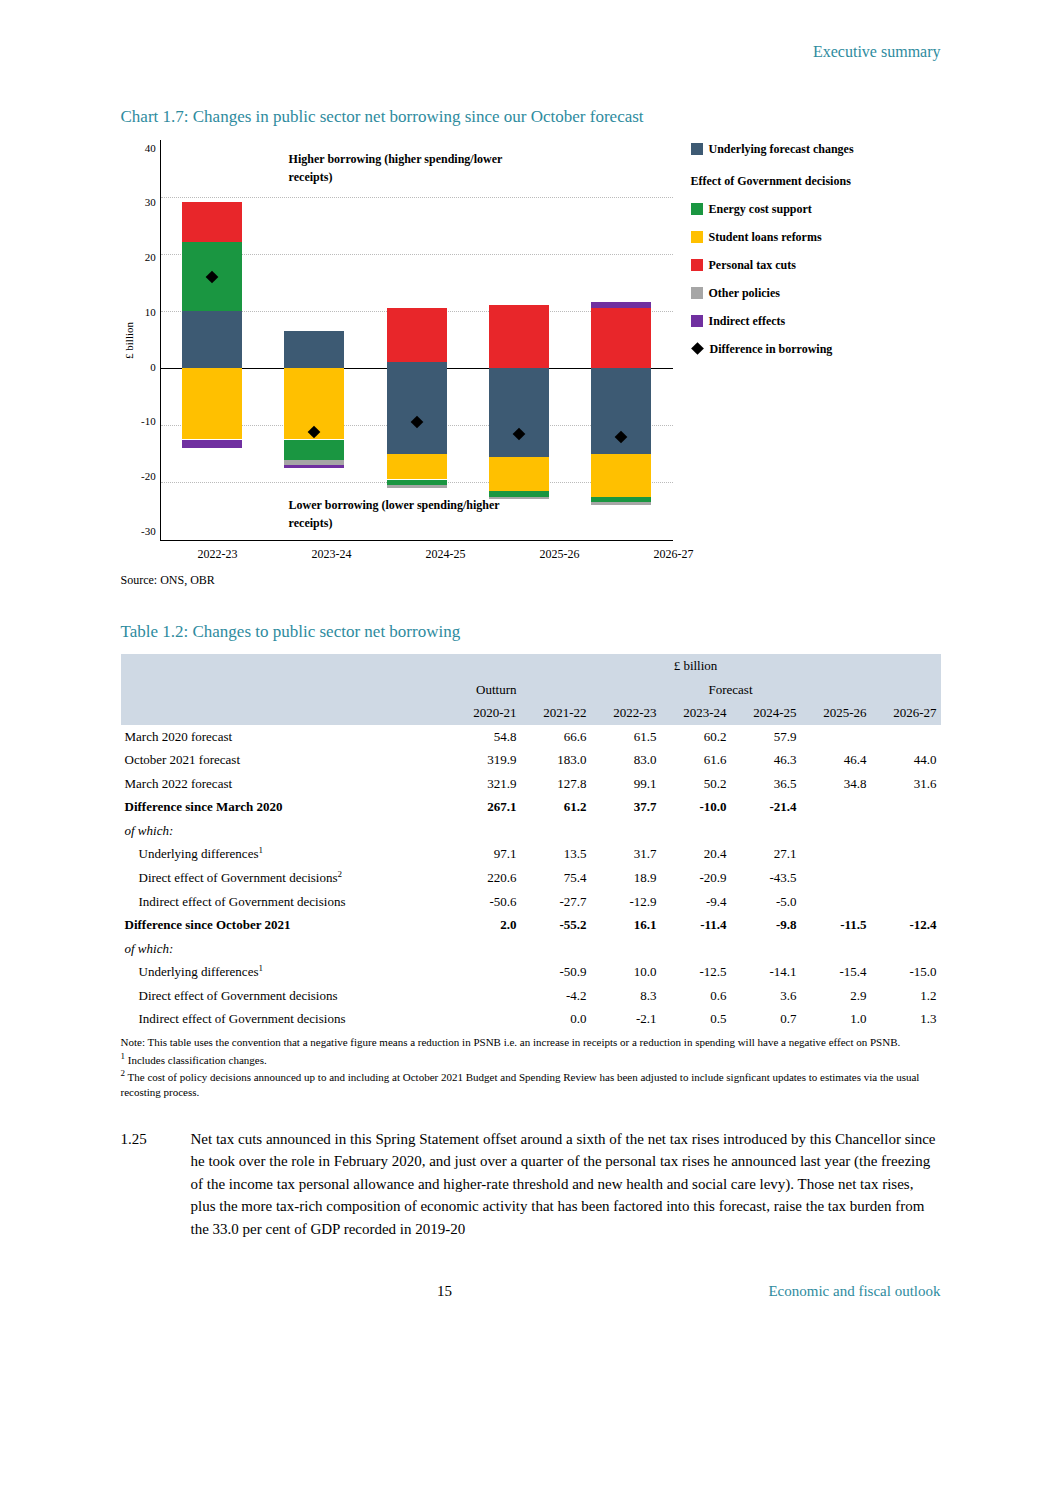Executive summary
Chart 1.7: Changes in public sector net borrowing since our October forecast
£ billion
40
30
20
10
0
-10
-20
-30
Higher borrowing (higher spending/lower receipts)
Lower borrowing (lower spending/higher receipts)
Underlying forecast changes
Effect of Government decisions
Energy cost support
Student loans reforms
Personal tax cuts
Other policies
Indirect effects
Difference in borrowing
2022-23 2023-24 2024-25 2025-26 2026-27
Source: ONS, OBR
Table 1.2: Changes to public sector net borrowing
| | £ billion |
| | Outturn | Forecast |
| | 2020-21 | 2021-22 | 2022-23 | 2023-24 | 2024-25 | 2025-26 | 2026-27 |
| March 2020 forecast | 54.8 | 66.6 | 61.5 | 60.2 | 57.9 | | |
| October 2021 forecast | 319.9 | 183.0 | 83.0 | 61.6 | 46.3 | 46.4 | 44.0 |
| March 2022 forecast | 321.9 | 127.8 | 99.1 | 50.2 | 36.5 | 34.8 | 31.6 |
| Difference since March 2020 | 267.1 | 61.2 | 37.7 | -10.0 | -21.4 | | |
| of which: | | | | | | | |
| Underlying differences 1 | 97.1 | 13.5 | 31.7 | 20.4 | 27.1 | | |
| Direct effect of Government decisions 2 | 220.6 | 75.4 | 18.9 | -20.9 | -43.5 | | |
| Indirect effect of Government decisions | -50.6 | -27.7 | -12.9 | -9.4 | -5.0 | | |
| Difference since October 2021 | 2.0 | -55.2 | 16.1 | -11.4 | -9.8 | -11.5 | -12.4 |
| of which: | | | | | | | |
| Underlying differences 1 | | -50.9 | 10.0 | -12.5 | -14.1 | -15.4 | -15.0 |
| Direct effect of Government decisions | | -4.2 | 8.3 | 0.6 | 3.6 | 2.9 | 1.2 |
| Indirect effect of Government decisions | | 0.0 | -2.1 | 0.5 | 0.7 | 1.0 | 1.3 |
Note: This table uses the convention that a negative figure means a reduction in PSNB i.e. an increase in receipts or a reduction in spending will have a negative effect on PSNB.
1 Includes classification changes.
2 The cost of policy decisions announced up to and including at October 2021 Budget and Spending Review has been adjusted to include signficant updates to estimates via the usual recosting process.
1.25
Net tax cuts announced in this Spring Statement offset around a sixth of the net tax rises introduced by this Chancellor since he took over the role in February 2020, and just over a quarter of the personal tax rises he announced last year (the freezing of the income tax personal allowance and higher-rate threshold and new health and social care levy). Those net tax rises, plus the more tax-rich composition of economic activity that has been factored into this forecast, raise the tax burden from the 33.0 per cent of GDP recorded in 2019-20
15
Economic and fiscal outlook